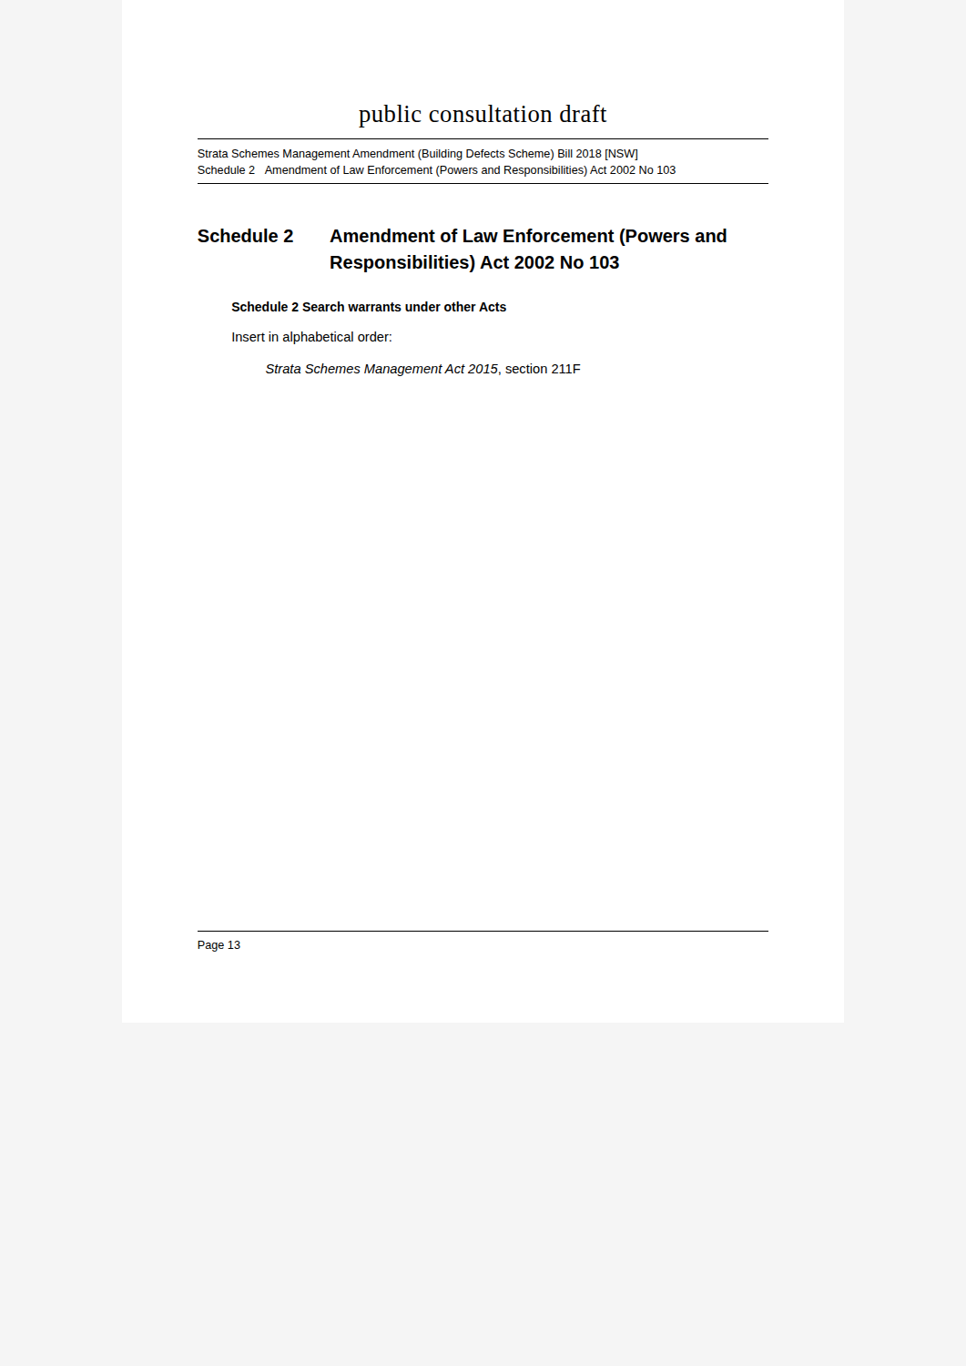public consultation draft
Strata Schemes Management Amendment (Building Defects Scheme) Bill 2018 [NSW]
Schedule 2 Amendment of Law Enforcement (Powers and Responsibilities) Act 2002 No 103
Schedule 2
Amendment of Law Enforcement (Powers and Responsibilities) Act 2002 No 103
Schedule 2 Search warrants under other Acts
Insert in alphabetical order:
Strata Schemes Management Act 2015, section 211F
Page 13